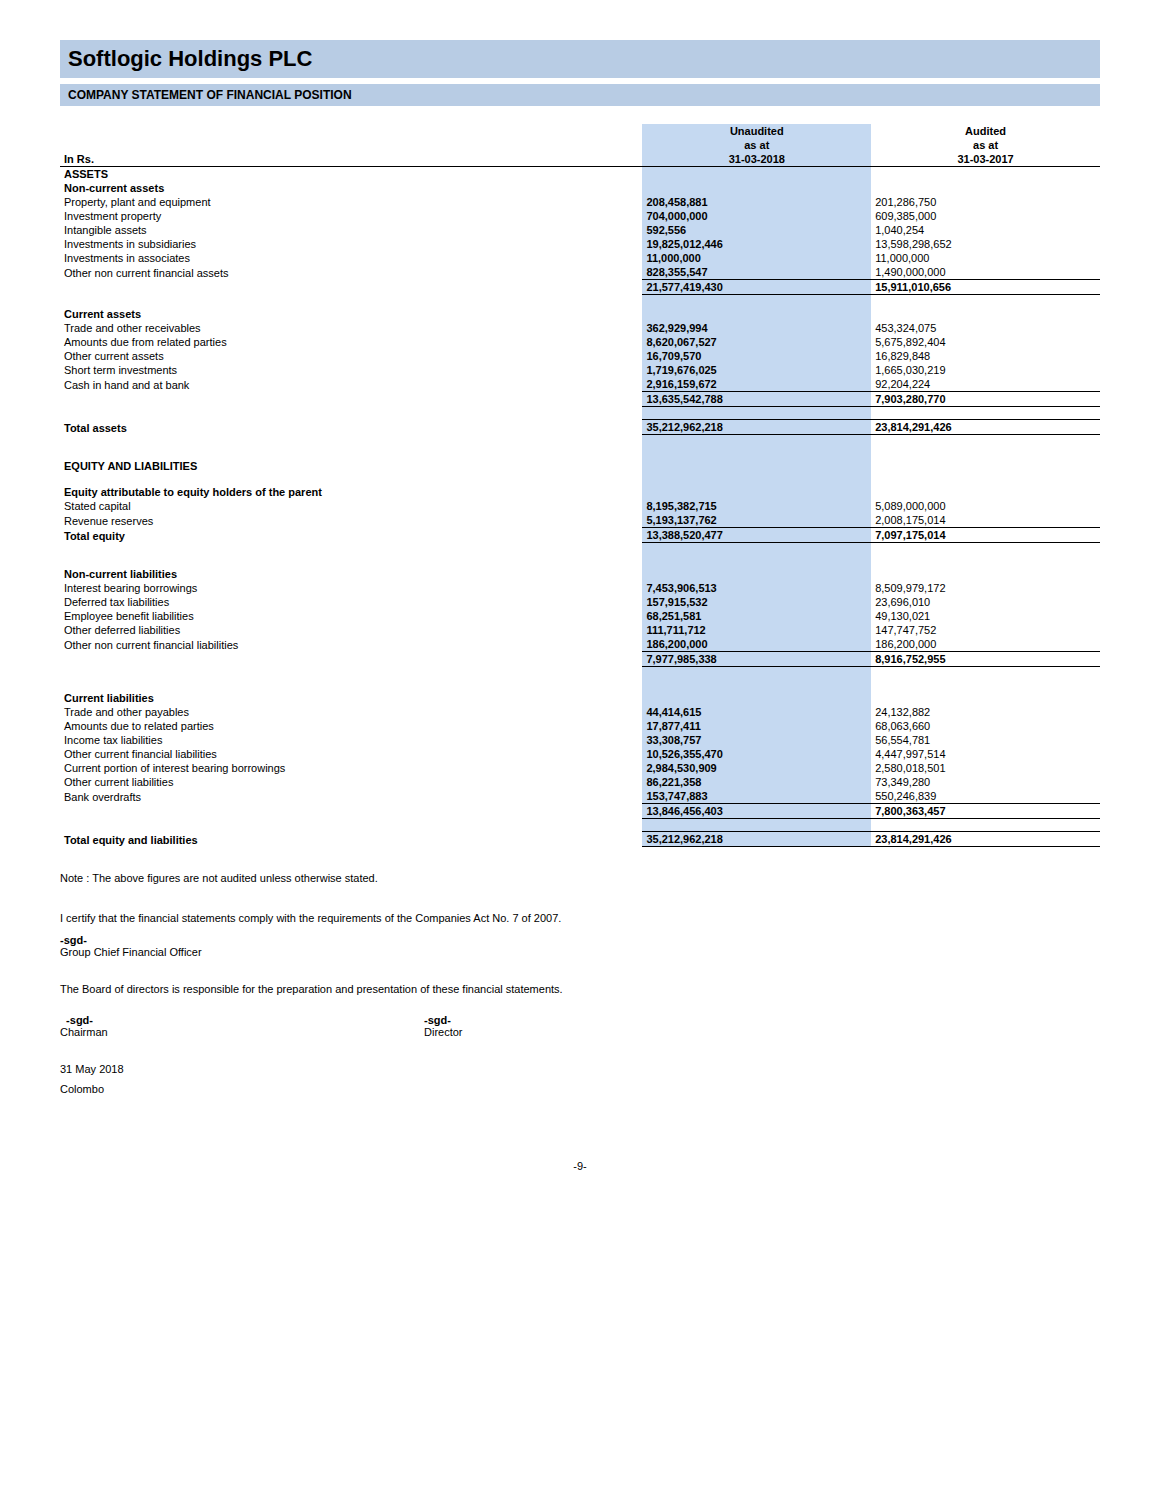Softlogic Holdings PLC
COMPANY STATEMENT OF FINANCIAL POSITION
| | Unaudited | Audited |
| | as at | as at |
| In Rs. | 31-03-2018 | 31-03-2017 |
| ASSETS | | |
| Non-current assets | | |
| Property, plant and equipment | 208,458,881 | 201,286,750 |
| Investment property | 704,000,000 | 609,385,000 |
| Intangible assets | 592,556 | 1,040,254 |
| Investments in subsidiaries | 19,825,012,446 | 13,598,298,652 |
| Investments in associates | 11,000,000 | 11,000,000 |
| Other non current financial assets | 828,355,547 | 1,490,000,000 |
| | 21,577,419,430 | 15,911,010,656 |
| Current assets | | |
| Trade and other receivables | 362,929,994 | 453,324,075 |
| Amounts due from related parties | 8,620,067,527 | 5,675,892,404 |
| Other current assets | 16,709,570 | 16,829,848 |
| Short term investments | 1,719,676,025 | 1,665,030,219 |
| Cash in hand and at bank | 2,916,159,672 | 92,204,224 |
| | 13,635,542,788 | 7,903,280,770 |
| Total assets | 35,212,962,218 | 23,814,291,426 |
| EQUITY AND LIABILITIES | | |
| Equity attributable to equity holders of the parent | | |
| Stated capital | 8,195,382,715 | 5,089,000,000 |
| Revenue reserves | 5,193,137,762 | 2,008,175,014 |
| Total equity | 13,388,520,477 | 7,097,175,014 |
| Non-current liabilities | | |
| Interest bearing borrowings | 7,453,906,513 | 8,509,979,172 |
| Deferred tax liabilities | 157,915,532 | 23,696,010 |
| Employee benefit liabilities | 68,251,581 | 49,130,021 |
| Other deferred liabilities | 111,711,712 | 147,747,752 |
| Other non current financial liabilities | 186,200,000 | 186,200,000 |
| | 7,977,985,338 | 8,916,752,955 |
| Current liabilities | | |
| Trade and other payables | 44,414,615 | 24,132,882 |
| Amounts due to related parties | 17,877,411 | 68,063,660 |
| Income tax liabilities | 33,308,757 | 56,554,781 |
| Other current financial liabilities | 10,526,355,470 | 4,447,997,514 |
| Current portion of interest bearing borrowings | 2,984,530,909 | 2,580,018,501 |
| Other current liabilities | 86,221,358 | 73,349,280 |
| Bank overdrafts | 153,747,883 | 550,246,839 |
| | 13,846,456,403 | 7,800,363,457 |
| Total equity and liabilities | 35,212,962,218 | 23,814,291,426 |
Note : The above figures are not audited unless otherwise stated.
I certify that the financial statements comply with the requirements of the Companies Act No. 7 of 2007.
-sgd-
Group Chief Financial Officer
The Board of directors is responsible for the preparation and presentation of these financial statements.
| -sgd- | -sgd- |
| Chairman | Director |
31 May 2018
Colombo
-9-